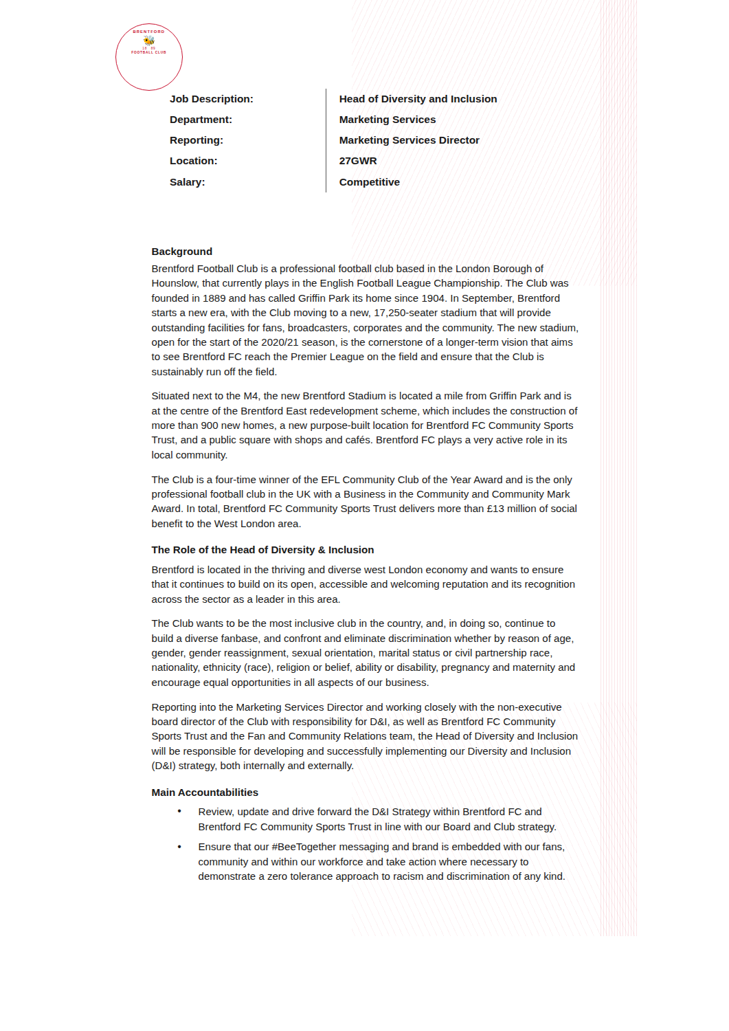BRENTFORD
🐝
18 89
FOOTBALL CLUB
| Job Description: | Head of Diversity and Inclusion |
| Department: | Marketing Services |
| Reporting: | Marketing Services Director |
| Location: | 27GWR |
| Salary: | Competitive |
Background
Brentford Football Club is a professional football club based in the London Borough of Hounslow, that currently plays in the English Football League Championship. The Club was founded in 1889 and has called Griffin Park its home since 1904. In September, Brentford starts a new era, with the Club moving to a new, 17,250-seater stadium that will provide outstanding facilities for fans, broadcasters, corporates and the community. The new stadium, open for the start of the 2020/21 season, is the cornerstone of a longer-term vision that aims to see Brentford FC reach the Premier League on the field and ensure that the Club is sustainably run off the field.
Situated next to the M4, the new Brentford Stadium is located a mile from Griffin Park and is at the centre of the Brentford East redevelopment scheme, which includes the construction of more than 900 new homes, a new purpose-built location for Brentford FC Community Sports Trust, and a public square with shops and cafés. Brentford FC plays a very active role in its local community.
The Club is a four-time winner of the EFL Community Club of the Year Award and is the only professional football club in the UK with a Business in the Community and Community Mark Award. In total, Brentford FC Community Sports Trust delivers more than £13 million of social benefit to the West London area.
The Role of the Head of Diversity & Inclusion
Brentford is located in the thriving and diverse west London economy and wants to ensure that it continues to build on its open, accessible and welcoming reputation and its recognition across the sector as a leader in this area.
The Club wants to be the most inclusive club in the country, and, in doing so, continue to build a diverse fanbase, and confront and eliminate discrimination whether by reason of age, gender, gender reassignment, sexual orientation, marital status or civil partnership race, nationality, ethnicity (race), religion or belief, ability or disability, pregnancy and maternity and encourage equal opportunities in all aspects of our business.
Reporting into the Marketing Services Director and working closely with the non-executive board director of the Club with responsibility for D&I, as well as Brentford FC Community Sports Trust and the Fan and Community Relations team, the Head of Diversity and Inclusion will be responsible for developing and successfully implementing our Diversity and Inclusion (D&I) strategy, both internally and externally.
Main Accountabilities
Review, update and drive forward the D&I Strategy within Brentford FC and Brentford FC Community Sports Trust in line with our Board and Club strategy.
Ensure that our #BeeTogether messaging and brand is embedded with our fans, community and within our workforce and take action where necessary to demonstrate a zero tolerance approach to racism and discrimination of any kind.